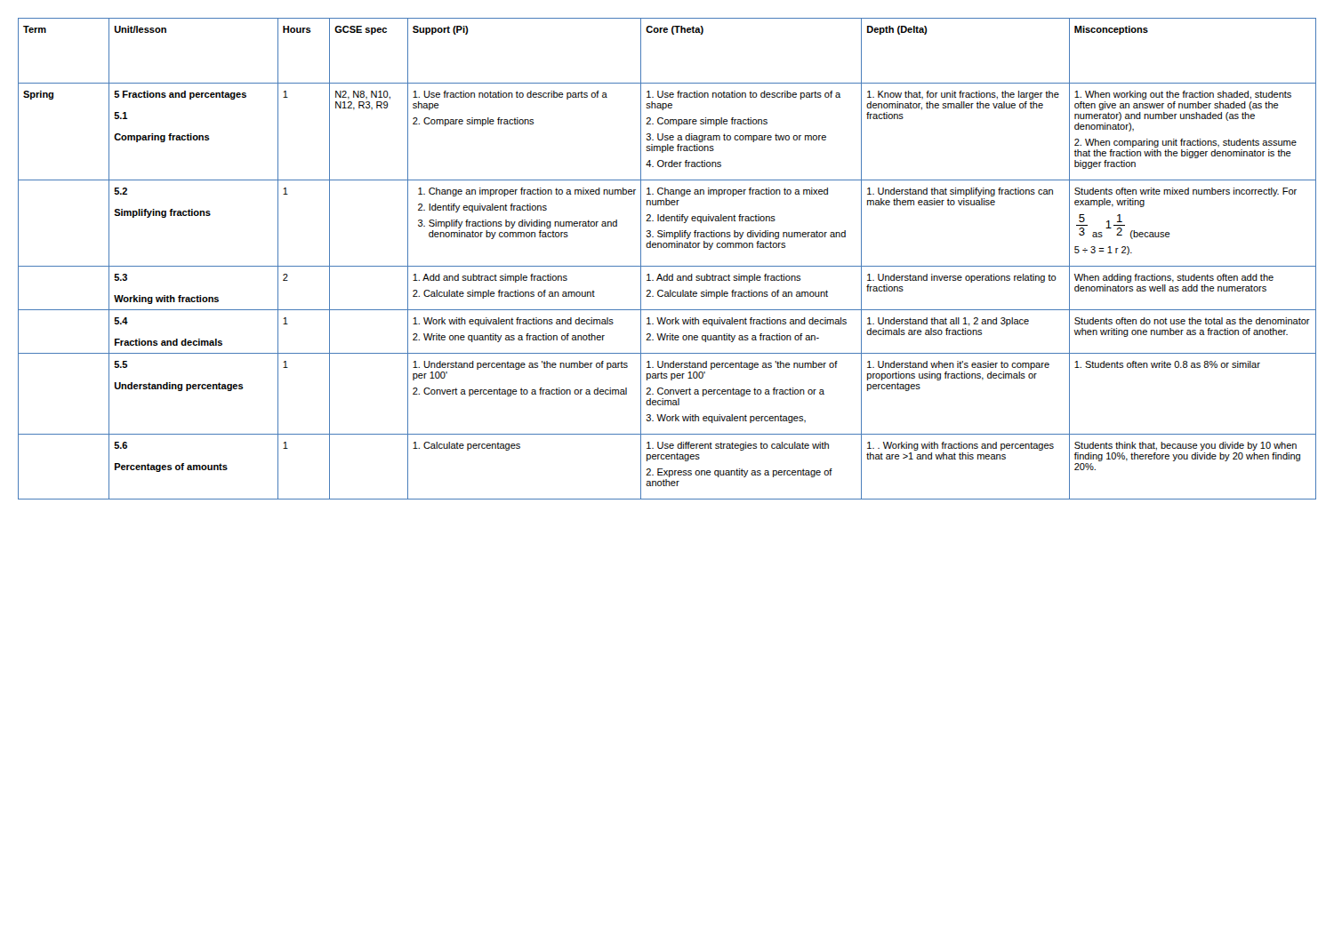| Term | Unit/lesson | Hours | GCSE spec | Support (Pi) | Core (Theta) | Depth (Delta) | Misconceptions |
| --- | --- | --- | --- | --- | --- | --- | --- |
| Spring | 5 Fractions and percentages 5.1 Comparing fractions | 1 | N2, N8, N10, N12, R3, R9 | 1. Use fraction notation to describe parts of a shape 2. Compare simple fractions | 1. Use fraction notation to describe parts of a shape 2. Compare simple fractions 3. Use a diagram to compare two or more simple fractions 4. Order fractions | 1. Know that, for unit fractions, the larger the denominator, the smaller the value of the fractions | 1. When working out the fraction shaded, students often give an answer of number shaded (as the numerator) and number unshaded (as the denominator), 2. When comparing unit fractions, students assume that the fraction with the bigger denominator is the bigger fraction |
| | 5.2 Simplifying fractions | 1 | | Change an improper fraction to a mixed number Identify equivalent fractions Simplify fractions by dividing numerator and denominator by common factors | 1. Change an improper fraction to a mixed number 2. Identify equivalent fractions 3. Simplify fractions by dividing numerator and denominator by common factors | 1. Understand that simplifying fractions can make them easier to visualise | Students often write mixed numbers incorrectly. For example, writing 5 3 as 1 1 2 (because 5 ÷ 3 = 1 r 2). |
| | 5.3 Working with fractions | 2 | | 1. Add and subtract simple fractions 2. Calculate simple fractions of an amount | 1. Add and subtract simple fractions 2. Calculate simple fractions of an amount | 1. Understand inverse operations relating to fractions | When adding fractions, students often add the denominators as well as add the numerators |
| | 5.4 Fractions and decimals | 1 | | 1. Work with equivalent fractions and decimals 2. Write one quantity as a fraction of another | 1. Work with equivalent fractions and decimals 2. Write one quantity as a fraction of an- | 1. Understand that all 1, 2 and 3place decimals are also fractions | Students often do not use the total as the denominator when writing one number as a fraction of another. |
| | 5.5 Understanding percentages | 1 | | 1. Understand percentage as 'the number of parts per 100' 2. Convert a percentage to a fraction or a decimal | 1. Understand percentage as 'the number of parts per 100' 2. Convert a percentage to a fraction or a decimal 3. Work with equivalent percentages, | 1. Understand when it's easier to compare proportions using fractions, decimals or percentages | 1. Students often write 0.8 as 8% or similar |
| | 5.6 Percentages of amounts | 1 | | 1. Calculate percentages | 1. Use different strategies to calculate with percentages 2. Express one quantity as a percentage of another | 1. . Working with fractions and percentages that are >1 and what this means | Students think that, because you divide by 10 when finding 10%, therefore you divide by 20 when finding 20%. |